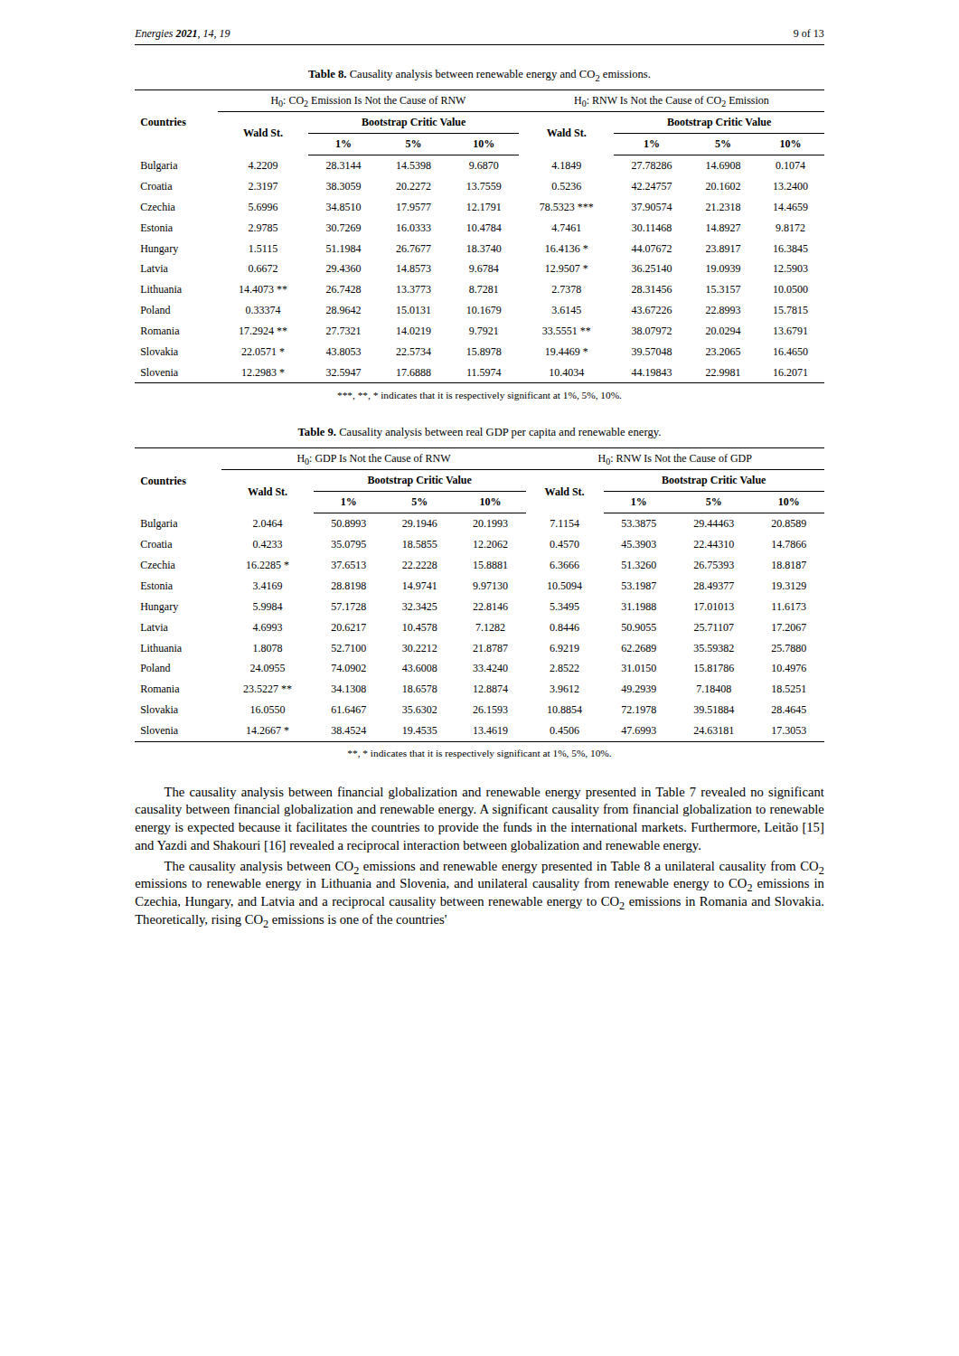Energies 2021, 14, 19 9 of 13
Table 8. Causality analysis between renewable energy and CO 2 emissions.
| Countries | H 0 : CO 2 Emission Is Not the Cause of RNW | H 0 : RNW Is Not the Cause of CO 2 Emission |
| --- | --- | --- |
| Wald St. | Bootstrap Critic Value | Wald St. | Bootstrap Critic Value |
| 1% | 5% | 10% | 1% | 5% | 10% |
| Bulgaria | 4.2209 | 28.3144 | 14.5398 | 9.6870 | 4.1849 | 27.78286 | 14.6908 | 0.1074 |
| Croatia | 2.3197 | 38.3059 | 20.2272 | 13.7559 | 0.5236 | 42.24757 | 20.1602 | 13.2400 |
| Czechia | 5.6996 | 34.8510 | 17.9577 | 12.1791 | 78.5323 *** | 37.90574 | 21.2318 | 14.4659 |
| Estonia | 2.9785 | 30.7269 | 16.0333 | 10.4784 | 4.7461 | 30.11468 | 14.8927 | 9.8172 |
| Hungary | 1.5115 | 51.1984 | 26.7677 | 18.3740 | 16.4136 * | 44.07672 | 23.8917 | 16.3845 |
| Latvia | 0.6672 | 29.4360 | 14.8573 | 9.6784 | 12.9507 * | 36.25140 | 19.0939 | 12.5903 |
| Lithuania | 14.4073 ** | 26.7428 | 13.3773 | 8.7281 | 2.7378 | 28.31456 | 15.3157 | 10.0500 |
| Poland | 0.33374 | 28.9642 | 15.0131 | 10.1679 | 3.6145 | 43.67226 | 22.8993 | 15.7815 |
| Romania | 17.2924 ** | 27.7321 | 14.0219 | 9.7921 | 33.5551 ** | 38.07972 | 20.0294 | 13.6791 |
| Slovakia | 22.0571 * | 43.8053 | 22.5734 | 15.8978 | 19.4469 * | 39.57048 | 23.2065 | 16.4650 |
| Slovenia | 12.2983 * | 32.5947 | 17.6888 | 11.5974 | 10.4034 | 44.19843 | 22.9981 | 16.2071 |
***, **, * indicates that it is respectively significant at 1%, 5%, 10%.
Table 9. Causality analysis between real GDP per capita and renewable energy.
| Countries | H 0 : GDP Is Not the Cause of RNW | H 0 : RNW Is Not the Cause of GDP |
| --- | --- | --- |
| Wald St. | Bootstrap Critic Value | Wald St. | Bootstrap Critic Value |
| 1% | 5% | 10% | 1% | 5% | 10% |
| Bulgaria | 2.0464 | 50.8993 | 29.1946 | 20.1993 | 7.1154 | 53.3875 | 29.44463 | 20.8589 |
| Croatia | 0.4233 | 35.0795 | 18.5855 | 12.2062 | 0.4570 | 45.3903 | 22.44310 | 14.7866 |
| Czechia | 16.2285 * | 37.6513 | 22.2228 | 15.8881 | 6.3666 | 51.3260 | 26.75393 | 18.8187 |
| Estonia | 3.4169 | 28.8198 | 14.9741 | 9.97130 | 10.5094 | 53.1987 | 28.49377 | 19.3129 |
| Hungary | 5.9984 | 57.1728 | 32.3425 | 22.8146 | 5.3495 | 31.1988 | 17.01013 | 11.6173 |
| Latvia | 4.6993 | 20.6217 | 10.4578 | 7.1282 | 0.8446 | 50.9055 | 25.71107 | 17.2067 |
| Lithuania | 1.8078 | 52.7100 | 30.2212 | 21.8787 | 6.9219 | 62.2689 | 35.59382 | 25.7880 |
| Poland | 24.0955 | 74.0902 | 43.6008 | 33.4240 | 2.8522 | 31.0150 | 15.81786 | 10.4976 |
| Romania | 23.5227 ** | 34.1308 | 18.6578 | 12.8874 | 3.9612 | 49.2939 | 7.18408 | 18.5251 |
| Slovakia | 16.0550 | 61.6467 | 35.6302 | 26.1593 | 10.8854 | 72.1978 | 39.51884 | 28.4645 |
| Slovenia | 14.2667 * | 38.4524 | 19.4535 | 13.4619 | 0.4506 | 47.6993 | 24.63181 | 17.3053 |
**, * indicates that it is respectively significant at 1%, 5%, 10%.
The causality analysis between financial globalization and renewable energy presented in Table 7 revealed no significant causality between financial globalization and renewable energy. A significant causality from financial globalization to renewable energy is expected because it facilitates the countries to provide the funds in the international markets. Furthermore, Leitão [15] and Yazdi and Shakouri [16] revealed a reciprocal interaction between globalization and renewable energy.
The causality analysis between CO2 emissions and renewable energy presented in Table 8 a unilateral causality from CO2 emissions to renewable energy in Lithuania and Slovenia, and unilateral causality from renewable energy to CO2 emissions in Czechia, Hungary, and Latvia and a reciprocal causality between renewable energy to CO2 emissions in Romania and Slovakia. Theoretically, rising CO2 emissions is one of the countries'